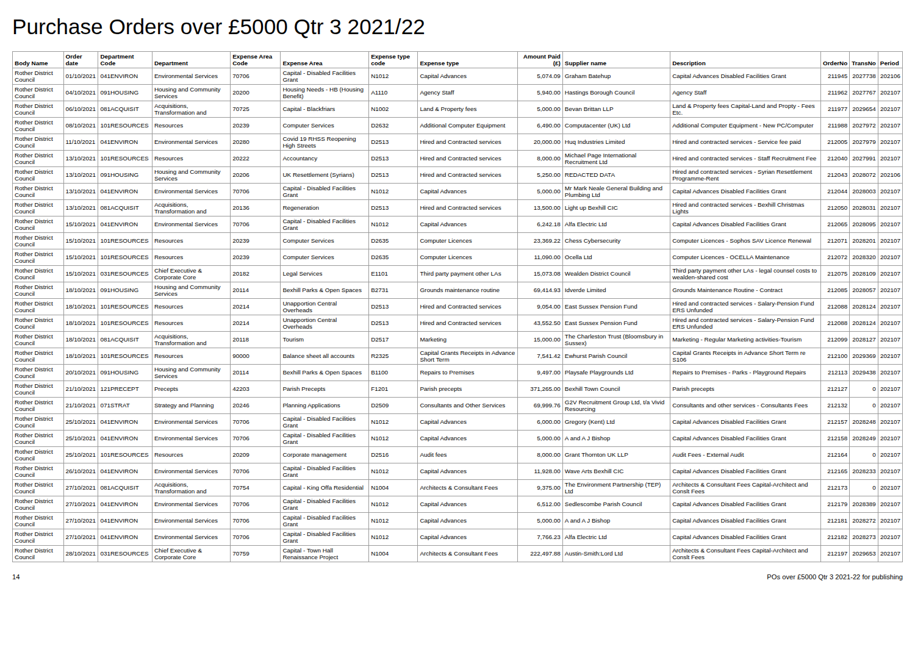Purchase Orders over £5000 Qtr 3 2021/22
| Body Name | Order date | Department Code | Department | Expense Area Code | Expense Area | Expense type code | Expense type | Amount Paid (£) | Supplier name | Description | OrderNo | TransNo | Period |
| --- | --- | --- | --- | --- | --- | --- | --- | --- | --- | --- | --- | --- | --- |
| Rother District Council | 01/10/2021 | 041ENVIRON | Environmental Services | 70706 | Capital - Disabled Facilities Grant | N1012 | Capital Advances | 5,074.09 | Graham Batehup | Capital Advances Disabled Facilities Grant | 211945 | 2027738 | 202106 |
| Rother District Council | 04/10/2021 | 091HOUSING | Housing and Community Services | 20200 | Housing Needs - HB (Housing Benefit) | A1110 | Agency Staff | 5,940.00 | Hastings Borough Council | Agency Staff | 211962 | 2027767 | 202107 |
| Rother District Council | 06/10/2021 | 081ACQUISIT | Acquisitions, Transformation and | 70725 | Capital - Blackfriars | N1002 | Land & Property fees | 5,000.00 | Bevan Brittan LLP | Land & Property fees Capital-Land and Propty - Fees Etc. | 211977 | 2029654 | 202107 |
| Rother District Council | 08/10/2021 | 101RESOURCES | Resources | 20239 | Computer Services | D2632 | Additional Computer Equipment | 6,490.00 | Computacenter (UK) Ltd | Additional Computer Equipment - New PC/Computer | 211988 | 2027972 | 202107 |
| Rother District Council | 11/10/2021 | 041ENVIRON | Environmental Services | 20280 | Covid 19 RHSS Reopening High Streets | D2513 | Hired and Contracted services | 20,000.00 | Huq Industries Limited | Hired and contracted services - Service fee paid | 212005 | 2027979 | 202107 |
| Rother District Council | 13/10/2021 | 101RESOURCES | Resources | 20222 | Accountancy | D2513 | Hired and Contracted services | 8,000.00 | Michael Page International Recruitment Ltd | Hired and contracted services - Staff Recruitment Fee | 212040 | 2027991 | 202107 |
| Rother District Council | 13/10/2021 | 091HOUSING | Housing and Community Services | 20206 | UK Resettlement (Syrians) | D2513 | Hired and Contracted services | 5,250.00 | REDACTED DATA | Hired and contracted services - Syrian Resettlement Programme-Rent | 212043 | 2028072 | 202106 |
| Rother District Council | 13/10/2021 | 041ENVIRON | Environmental Services | 70706 | Capital - Disabled Facilities Grant | N1012 | Capital Advances | 5,000.00 | Mr Mark Neale General Building and Plumbing Ltd | Capital Advances Disabled Facilities Grant | 212044 | 2028003 | 202107 |
| Rother District Council | 13/10/2021 | 081ACQUISIT | Acquisitions, Transformation and | 20136 | Regeneration | D2513 | Hired and Contracted services | 13,500.00 | Light up Bexhill CIC | Hired and contracted services - Bexhill Christmas Lights | 212050 | 2028031 | 202107 |
| Rother District Council | 15/10/2021 | 041ENVIRON | Environmental Services | 70706 | Capital - Disabled Facilities Grant | N1012 | Capital Advances | 6,242.18 | Alfa Electric Ltd | Capital Advances Disabled Facilities Grant | 212065 | 2028095 | 202107 |
| Rother District Council | 15/10/2021 | 101RESOURCES | Resources | 20239 | Computer Services | D2635 | Computer Licences | 23,369.22 | Chess Cybersecurity | Computer Licences - Sophos SAV Licence Renewal | 212071 | 2028201 | 202107 |
| Rother District Council | 15/10/2021 | 101RESOURCES | Resources | 20239 | Computer Services | D2635 | Computer Licences | 11,090.00 | Ocella Ltd | Computer Licences - OCELLA Maintenance | 212072 | 2028320 | 202107 |
| Rother District Council | 15/10/2021 | 031RESOURCES | Chief Executive & Corporate Core | 20182 | Legal Services | E1101 | Third party payment other LAs | 15,073.08 | Wealden District Council | Third party payment other LAs - legal counsel costs to wealden-shared cost | 212075 | 2028109 | 202107 |
| Rother District Council | 18/10/2021 | 091HOUSING | Housing and Community Services | 20114 | Bexhill Parks & Open Spaces | B2731 | Grounds maintenance routine | 69,414.93 | Idverde Limited | Grounds Maintenance Routine - Contract | 212085 | 2028057 | 202107 |
| Rother District Council | 18/10/2021 | 101RESOURCES | Resources | 20214 | Unapportion Central Overheads | D2513 | Hired and Contracted services | 9,054.00 | East Sussex Pension Fund | Hired and contracted services - Salary-Pension Fund ERS Unfunded | 212088 | 2028124 | 202107 |
| Rother District Council | 18/10/2021 | 101RESOURCES | Resources | 20214 | Unapportion Central Overheads | D2513 | Hired and Contracted services | 43,552.50 | East Sussex Pension Fund | Hired and contracted services - Salary-Pension Fund ERS Unfunded | 212088 | 2028124 | 202107 |
| Rother District Council | 18/10/2021 | 081ACQUISIT | Acquisitions, Transformation and | 20118 | Tourism | D2517 | Marketing | 15,000.00 | The Charleston Trust (Bloomsbury in Sussex) | Marketing - Regular Marketing activities-Tourism | 212099 | 2028127 | 202107 |
| Rother District Council | 18/10/2021 | 101RESOURCES | Resources | 90000 | Balance sheet all accounts | R2325 | Capital Grants Receipts in Advance Short Term | 7,541.42 | Ewhurst Parish Council | Capital Grants Receipts in Advance Short Term re S106 | 212100 | 2029369 | 202107 |
| Rother District Council | 20/10/2021 | 091HOUSING | Housing and Community Services | 20114 | Bexhill Parks & Open Spaces | B1100 | Repairs to Premises | 9,497.00 | Playsafe Playgrounds Ltd | Repairs to Premises - Parks - Playground Repairs | 212113 | 2029438 | 202107 |
| Rother District Council | 21/10/2021 | 121PRECEPT | Precepts | 42203 | Parish Precepts | F1201 | Parish precepts | 371,265.00 | Bexhill Town Council | Parish precepts | 212127 | 0 | 202107 |
| Rother District Council | 21/10/2021 | 071STRAT | Strategy and Planning | 20246 | Planning Applications | D2509 | Consultants and Other Services | 69,999.76 | G2V Recruitment Group Ltd, t/a Vivid Resourcing | Consultants and other services - Consultants Fees | 212132 | 0 | 202107 |
| Rother District Council | 25/10/2021 | 041ENVIRON | Environmental Services | 70706 | Capital - Disabled Facilities Grant | N1012 | Capital Advances | 6,000.00 | Gregory (Kent) Ltd | Capital Advances Disabled Facilities Grant | 212157 | 2028248 | 202107 |
| Rother District Council | 25/10/2021 | 041ENVIRON | Environmental Services | 70706 | Capital - Disabled Facilities Grant | N1012 | Capital Advances | 5,000.00 | A and A J Bishop | Capital Advances Disabled Facilities Grant | 212158 | 2028249 | 202107 |
| Rother District Council | 25/10/2021 | 101RESOURCES | Resources | 20209 | Corporate management | D2516 | Audit fees | 8,000.00 | Grant Thornton UK LLP | Audit Fees - External Audit | 212164 | 0 | 202107 |
| Rother District Council | 26/10/2021 | 041ENVIRON | Environmental Services | 70706 | Capital - Disabled Facilities Grant | N1012 | Capital Advances | 11,928.00 | Wave Arts Bexhill CIC | Capital Advances Disabled Facilities Grant | 212165 | 2028233 | 202107 |
| Rother District Council | 27/10/2021 | 081ACQUISIT | Acquisitions, Transformation and | 70754 | Capital - King Offa Residential | N1004 | Architects & Consultant Fees | 9,375.00 | The Environment Partnership (TEP) Ltd | Architects & Consultant Fees Capital-Architect and Conslt Fees | 212173 | 0 | 202107 |
| Rother District Council | 27/10/2021 | 041ENVIRON | Environmental Services | 70706 | Capital - Disabled Facilities Grant | N1012 | Capital Advances | 6,512.00 | Sedlescombe Parish Council | Capital Advances Disabled Facilities Grant | 212179 | 2028389 | 202107 |
| Rother District Council | 27/10/2021 | 041ENVIRON | Environmental Services | 70706 | Capital - Disabled Facilities Grant | N1012 | Capital Advances | 5,000.00 | A and A J Bishop | Capital Advances Disabled Facilities Grant | 212181 | 2028272 | 202107 |
| Rother District Council | 27/10/2021 | 041ENVIRON | Environmental Services | 70706 | Capital - Disabled Facilities Grant | N1012 | Capital Advances | 7,766.23 | Alfa Electric Ltd | Capital Advances Disabled Facilities Grant | 212182 | 2028273 | 202107 |
| Rother District Council | 28/10/2021 | 031RESOURCES | Chief Executive & Corporate Core | 70759 | Capital - Town Hall Renaissance Project | N1004 | Architects & Consultant Fees | 222,497.88 | Austin-Smith:Lord Ltd | Architects & Consultant Fees Capital-Architect and Conslt Fees | 212197 | 2029653 | 202107 |
14 POs over £5000 Qtr 3 2021-22 for publishing